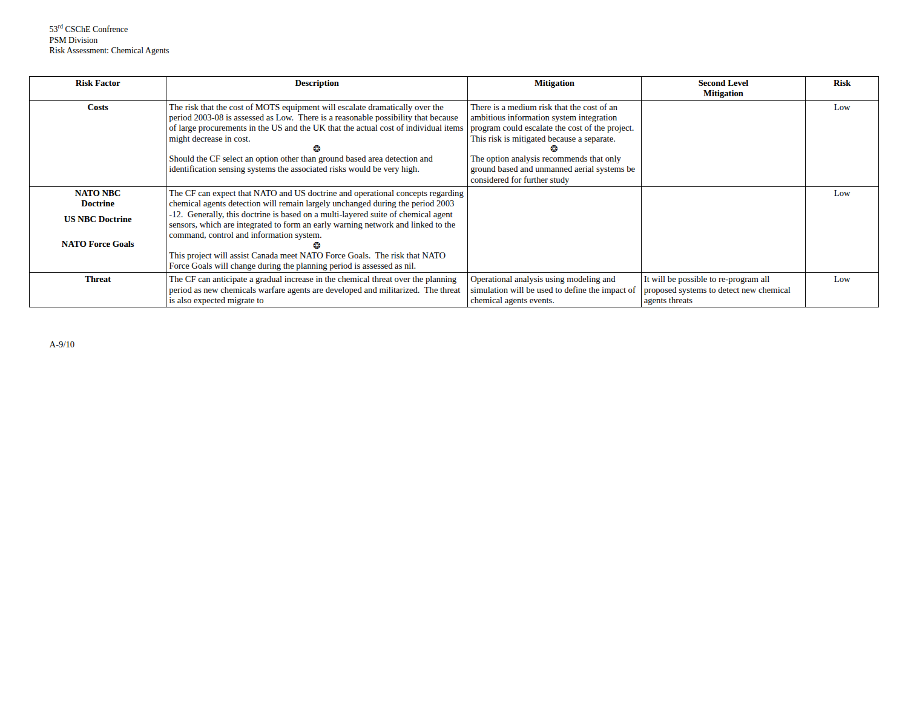53rd CSChE Confrence
PSM Division
Risk Assessment: Chemical Agents
| Risk Factor | Description | Mitigation | Second Level Mitigation | Risk |
| --- | --- | --- | --- | --- |
| Costs | The risk that the cost of MOTS equipment will escalate dramatically over the period 2003-08 is assessed as Low. There is a reasonable possibility that because of large procurements in the US and the UK that the actual cost of individual items might decrease in cost. ❂ Should the CF select an option other than ground based area detection and identification sensing systems the associated risks would be very high. | There is a medium risk that the cost of an ambitious information system integration program could escalate the cost of the project. This risk is mitigated because a separate. ❂ The option analysis recommends that only ground based and unmanned aerial systems be considered for further study | | Low |
| NATO NBC Doctrine US NBC Doctrine NATO Force Goals | The CF can expect that NATO and US doctrine and operational concepts regarding chemical agents detection will remain largely unchanged during the period 2003 -12. Generally, this doctrine is based on a multi-layered suite of chemical agent sensors, which are integrated to form an early warning network and linked to the command, control and information system. ❂ This project will assist Canada meet NATO Force Goals. The risk that NATO Force Goals will change during the planning period is assessed as nil. | | | Low |
| Threat | The CF can anticipate a gradual increase in the chemical threat over the planning period as new chemicals warfare agents are developed and militarized. The threat is also expected migrate to | Operational analysis using modeling and simulation will be used to define the impact of chemical agents events. | It will be possible to re-program all proposed systems to detect new chemical agents threats | Low |
A-9/10